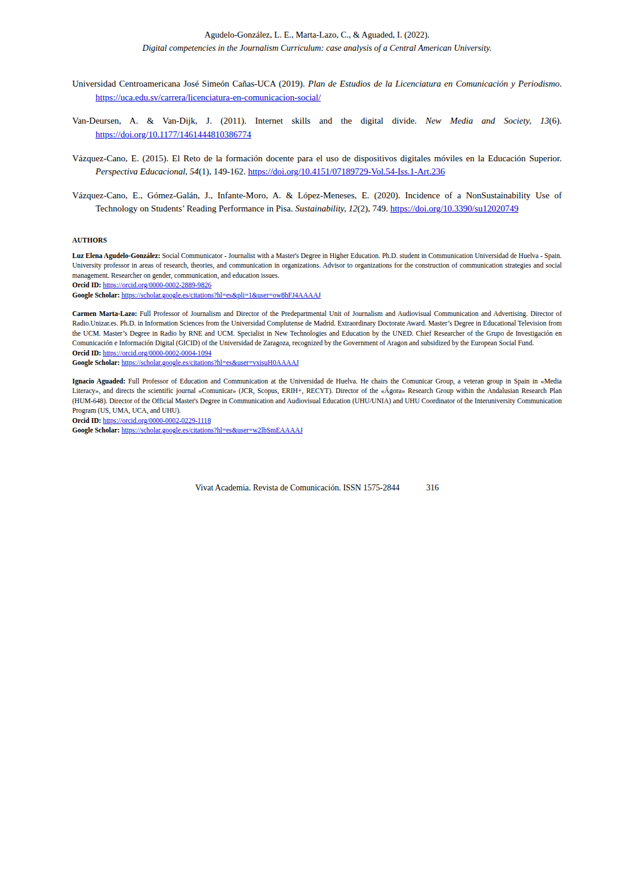Agudelo-González, L. E., Marta-Lazo, C., & Aguaded, I. (2022).
Digital competencies in the Journalism Curriculum: case analysis of a Central American University.
Universidad Centroamericana José Simeón Cañas-UCA (2019). Plan de Estudios de la Licenciatura en Comunicación y Periodismo. https://uca.edu.sv/carrera/licenciatura-en-comunicacion-social/
Van-Deursen, A. & Van-Dijk, J. (2011). Internet skills and the digital divide. New Media and Society, 13(6). https://doi.org/10.1177/1461444810386774
Vázquez-Cano, E. (2015). El Reto de la formación docente para el uso de dispositivos digitales móviles en la Educación Superior. Perspectiva Educacional, 54(1), 149-162. https://doi.org/10.4151/07189729-Vol.54-Iss.1-Art.236
Vázquez-Cano, E., Gómez-Galán, J., Infante-Moro, A. & López-Meneses, E. (2020). Incidence of a NonSustainability Use of Technology on Students’ Reading Performance in Pisa. Sustainability, 12(2), 749. https://doi.org/10.3390/su12020749
Authors
Luz Elena Agudelo-González: Social Communicator - Journalist with a Master's Degree in Higher Education. Ph.D. student in Communication Universidad de Huelva - Spain. University professor in areas of research, theories, and communication in organizations. Advisor to organizations for the construction of communication strategies and social management. Researcher on gender, communication, and education issues.
Orcid ID: https://orcid.org/0000-0002-2889-9826
Google Scholar: https://scholar.google.es/citations?hl=es&pli=1&user=ow8hFJ4AAAAJ
Carmen Marta-Lazo: Full Professor of Journalism and Director of the Predepartmental Unit of Journalism and Audiovisual Communication and Advertising. Director of Radio.Unizar.es. Ph.D. in Information Sciences from the Universidad Complutense de Madrid. Extraordinary Doctorate Award. Master’s Degree in Educational Television from the UCM. Master’s Degree in Radio by RNE and UCM. Specialist in New Technologies and Education by the UNED. Chief Researcher of the Grupo de Investigación en Comunicación e Información Digital (GICID) of the Universidad de Zaragoza, recognized by the Government of Aragon and subsidized by the European Social Fund.
Orcid ID: https://orcid.org/0000-0002-0004-1094
Google Scholar: https://scholar.google.es/citations?hl=es&user=vxisuH0AAAAJ
Ignacio Aguaded: Full Professor of Education and Communication at the Universidad de Huelva. He chairs the Comunicar Group, a veteran group in Spain in «Media Literacy», and directs the scientific journal «Comunicar» (JCR, Scopus, ERIH+, RECYT). Director of the «Ágora» Research Group within the Andalusian Research Plan (HUM-648). Director of the Official Master's Degree in Communication and Audiovisual Education (UHU/UNIA) and UHU Coordinator of the Interuniversity Communication Program (US, UMA, UCA, and UHU).
Orcid ID: https://orcid.org/0000-0002-0229-1118
Google Scholar: https://scholar.google.es/citations?hl=es&user=w2lbSmEAAAAJ
Vivat Academia. Revista de Comunicación. ISSN 1575-2844 316